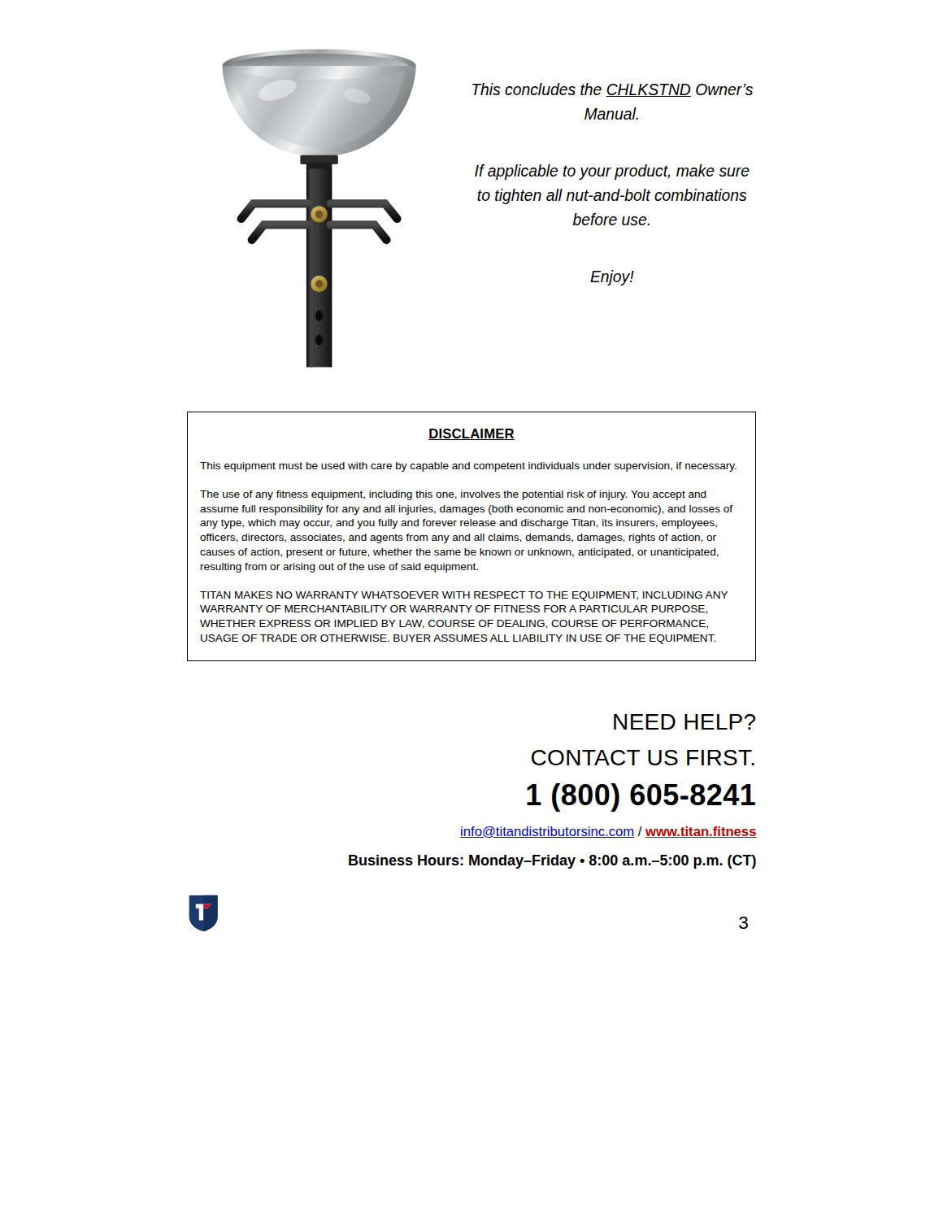This concludes the CHLKSTND Owner’s Manual.
If applicable to your product, make sure to tighten all nut-and-bolt combinations before use.
Enjoy!
DISCLAIMER
This equipment must be used with care by capable and competent individuals under supervision, if necessary.
The use of any fitness equipment, including this one, involves the potential risk of injury. You accept and assume full responsibility for any and all injuries, damages (both economic and non-economic), and losses of any type, which may occur, and you fully and forever release and discharge Titan, its insurers, employees, officers, directors, associates, and agents from any and all claims, demands, damages, rights of action, or causes of action, present or future, whether the same be known or unknown, anticipated, or unanticipated, resulting from or arising out of the use of said equipment.
TITAN MAKES NO WARRANTY WHATSOEVER WITH RESPECT TO THE EQUIPMENT, INCLUDING ANY WARRANTY OF MERCHANTABILITY OR WARRANTY OF FITNESS FOR A PARTICULAR PURPOSE, WHETHER EXPRESS OR IMPLIED BY LAW, COURSE OF DEALING, COURSE OF PERFORMANCE, USAGE OF TRADE OR OTHERWISE. BUYER ASSUMES ALL LIABILITY IN USE OF THE EQUIPMENT.
NEED HELP?
CONTACT US FIRST.
1 (800) 605-8241
info@titandistributorsinc.com / www.titan.fitness
Business Hours: Monday–Friday • 8:00 a.m.–5:00 p.m. (CT)
3